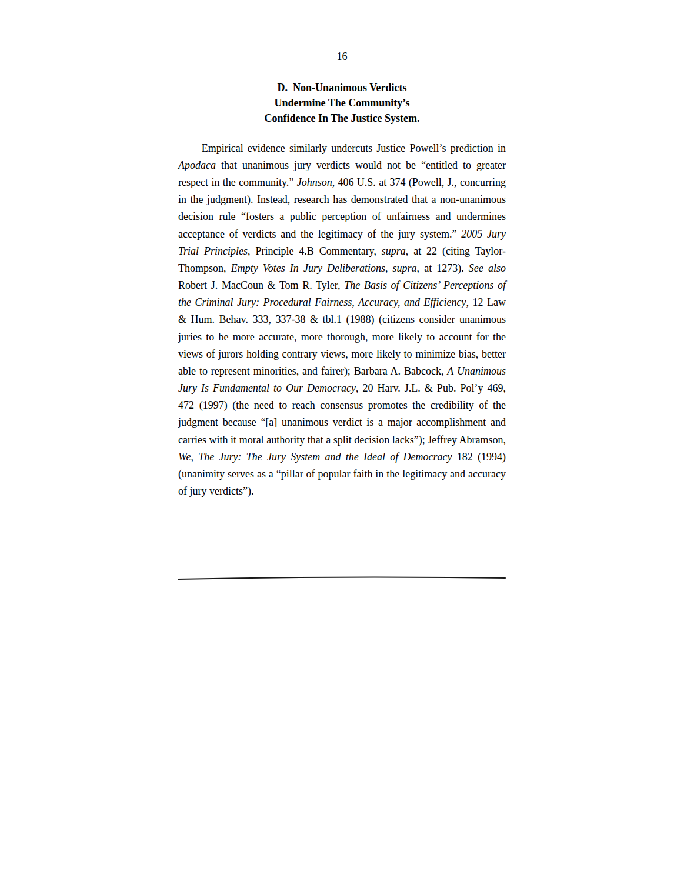16
D. Non-Unanimous Verdicts
Undermine The Community’s
Confidence In The Justice System.
Empirical evidence similarly undercuts Justice Powell’s prediction in Apodaca that unanimous jury verdicts would not be “entitled to greater respect in the community.” Johnson, 406 U.S. at 374 (Powell, J., concurring in the judgment). Instead, research has demonstrated that a non-unanimous decision rule “fosters a public perception of unfairness and undermines acceptance of verdicts and the legitimacy of the jury system.” 2005 Jury Trial Principles, Principle 4.B Commentary, supra, at 22 (citing Taylor-Thompson, Empty Votes In Jury Deliberations, supra, at 1273). See also Robert J. MacCoun & Tom R. Tyler, The Basis of Citizens’ Perceptions of the Criminal Jury: Procedural Fairness, Accuracy, and Efficiency, 12 Law & Hum. Behav. 333, 337-38 & tbl.1 (1988) (citizens consider unanimous juries to be more accurate, more thorough, more likely to account for the views of jurors holding contrary views, more likely to minimize bias, better able to represent minorities, and fairer); Barbara A. Babcock, A Unanimous Jury Is Fundamental to Our Democracy, 20 Harv. J.L. & Pub. Pol’y 469, 472 (1997) (the need to reach consensus promotes the credibility of the judgment because “[a] unanimous verdict is a major accomplishment and carries with it moral authority that a split decision lacks”); Jeffrey Abramson, We, The Jury: The Jury System and the Ideal of Democracy 182 (1994) (unanimity serves as a “pillar of popular faith in the legitimacy and accuracy of jury verdicts”).